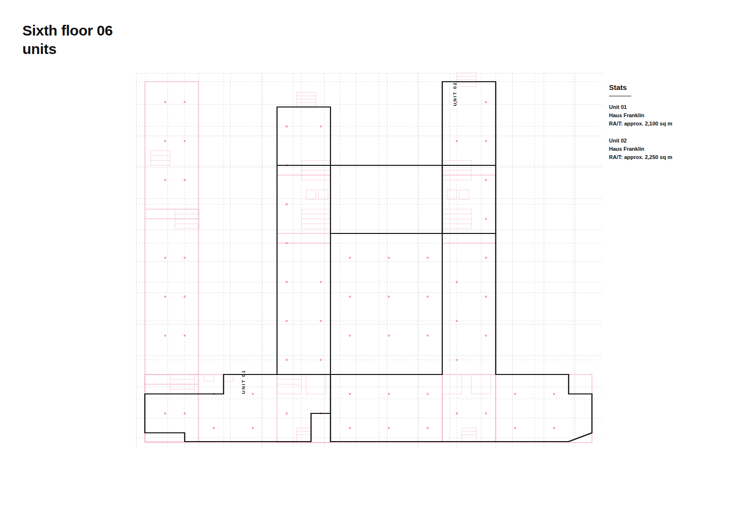Sixth floor 06
units
Stats
Unit 01
Haus Franklin
RA/T: approx. 2,100 sq m
Unit 02
Haus Franklin
RA/T: approx. 2,250 sq m
UNIT 01 UNIT 02